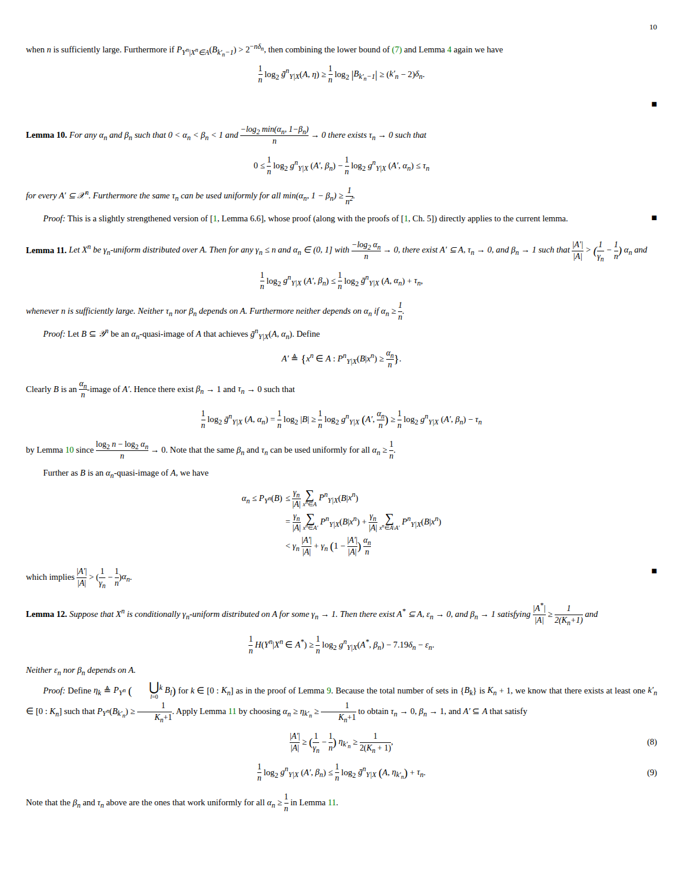10
when n is sufficiently large. Furthermore if PYn|Xn∈A(Bk′n−1) > 2−nδn, then combining the lower bound of (7) and Lemma 4 again we have
1 n log2 ḡnY|X(A, η) ≥ 1 n log2 |Bk′n−1| ≥ (k′n − 2)δn.
■
Lemma 10. For any αn and βn such that 0 < αn < βn < 1 and −log2 min(αn, 1−βn) n → 0 there exists τn → 0 such that
0 ≤ 1 n log2 gnY|X (A′, βn) − 1 n log2 gnY|X (A′, αn) ≤ τn
for every A′ ⊆ 𝒳n. Furthermore the same τn can be used uniformly for all min(αn, 1 − βn) ≥ 1 n2.
Proof: This is a slightly strengthened version of [1, Lemma 6.6], whose proof (along with the proofs of [1, Ch. 5]) directly applies to the current lemma. ■
Lemma 11. Let Xn be γn-uniform distributed over A. Then for any γn ≤ n and αn ∈ (0, 1] with −log2 αn n → 0, there exist A′ ⊆ A, τn → 0, and βn → 1 such that |A′||A| > (1 γn − 1 n) αn and
1 n log2 gnY|X (A′, βn) ≤ 1 n log2 ḡnY|X (A, αn) + τn,
whenever n is sufficiently large. Neither τn nor βn depends on A. Furthermore neither depends on αn if αn ≥ 1 n.
Proof: Let B ⊆ 𝒴n be an αn-quasi-image of A that achieves ḡnY|X(A, αn). Define
A′ ≜ {xn ∈ A : PnY|X(B|xn) ≥ αn n}.
Clearly B is an αn n-image of A′. Hence there exist βn → 1 and τn → 0 such that
1 n log2 ḡnY|X (A, αn) = 1 n log2 |B| ≥ 1 n log2 gnY|X (A′, αn n) ≥ 1 n log2 gnY|X (A′, βn) − τn
by Lemma 10 since log2 n − log2 αn n → 0. Note that the same βn and τn can be used uniformly for all αn ≥ 1 n.
Further as B is an αn-quasi-image of A, we have
| α n ≤ P Y n ( B ) | ≤ γ n / A / ∑ x n ∈ A P n Y/X ( B / x n ) |
| | = γ n / A / ∑ x n ∈ A′ P n Y/X ( B / x n ) + γ n / A / ∑ x n ∈ A \ A′ P n Y/X ( B / x n ) |
| | < γ n / A′ / / A / + γ n ( 1 − / A′ / / A / ) α n n |
which implies |A′||A| > (1 γn − 1 n)αn. ■
Lemma 12. Suppose that Xn is conditionally γn-uniform distributed on A for some γn → 1. Then there exist A* ⊆ A, εn → 0, and βn → 1 satisfying |A*||A| ≥ 12(Kn+1) and
1 n H(Yn|Xn ∈ A*) ≥ 1 n log2 gnY|X(A*, βn) − 7.19δn − εn.
Neither εn nor βn depends on A.
Proof: Define ηk ≜ PYn (⋃l=0k Bl) for k ∈ [0 : Kn] as in the proof of Lemma 9. Because the total number of sets in {Bk} is Kn + 1, we know that there exists at least one k′n ∈ [0 : Kn] such that PYn(Bk′n) ≥ 1 Kn+1. Apply Lemma 11 by choosing αn ≥ ηk′n ≥ 1 Kn+1 to obtain τn → 0, βn → 1, and A′ ⊆ A that satisfy
|A′||A| ≥ (1 γn − 1 n) ηk′n ≥ 12(Kn + 1), (8)
1 n log2 gnY|X (A′, βn) ≤ 1 n log2 ḡnY|X (A, ηk′n) + τn. (9)
Note that the βn and τn above are the ones that work uniformly for all αn ≥ 1 n in Lemma 11.